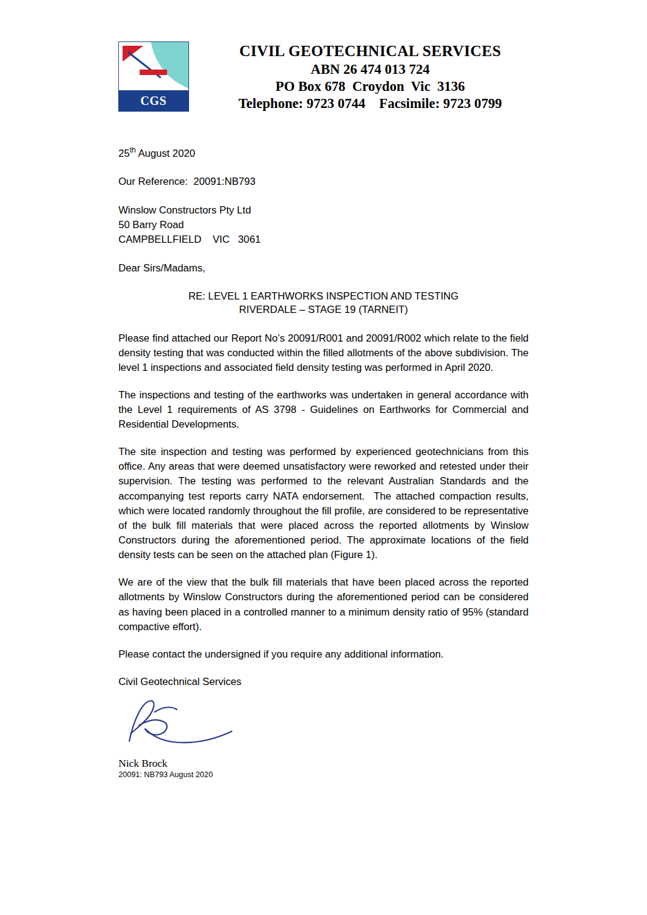CGS
CIVIL GEOTECHNICAL SERVICES
ABN 26 474 013 724
PO Box 678 Croydon Vic 3136
Telephone: 9723 0744 Facsimile: 9723 0799
25th August 2020
Our Reference: 20091:NB793
Winslow Constructors Pty Ltd
50 Barry Road
CAMPBELLFIELD VIC 3061
Dear Sirs/Madams,
RE: LEVEL 1 EARTHWORKS INSPECTION AND TESTING RIVERDALE – STAGE 19 (TARNEIT)
Please find attached our Report No’s 20091/R001 and 20091/R002 which relate to the field density testing that was conducted within the filled allotments of the above subdivision. The level 1 inspections and associated field density testing was performed in April 2020.
The inspections and testing of the earthworks was undertaken in general accordance with the Level 1 requirements of AS 3798 - Guidelines on Earthworks for Commercial and Residential Developments.
The site inspection and testing was performed by experienced geotechnicians from this office. Any areas that were deemed unsatisfactory were reworked and retested under their supervision. The testing was performed to the relevant Australian Standards and the accompanying test reports carry NATA endorsement. The attached compaction results, which were located randomly throughout the fill profile, are considered to be representative of the bulk fill materials that were placed across the reported allotments by Winslow Constructors during the aforementioned period. The approximate locations of the field density tests can be seen on the attached plan (Figure 1).
We are of the view that the bulk fill materials that have been placed across the reported allotments by Winslow Constructors during the aforementioned period can be considered as having been placed in a controlled manner to a minimum density ratio of 95% (standard compactive effort).
Please contact the undersigned if you require any additional information.
Civil Geotechnical Services
Nick Brock
20091: NB793 August 2020